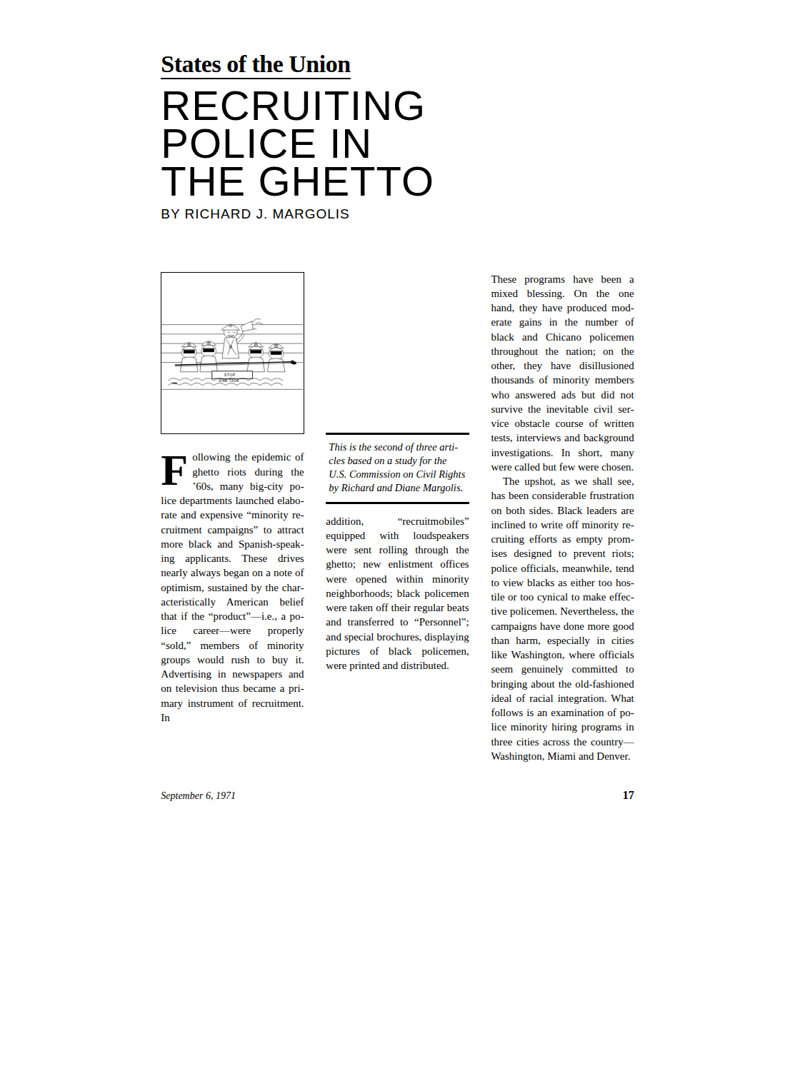States of the Union
Recruiting
Police in
the Ghetto
by Richard J. Margolis
Cartoon of police captain with megaphone behind a STOP AND TALK barricade STOP AND TALK JAA
Following the epidemic of ghetto riots during the ’60s, many big-city police departments launched elaborate and expensive “minority recruitment campaigns” to attract more black and Spanish-speaking applicants. These drives nearly always began on a note of optimism, sustained by the characteristically American belief that if the “product”—i.e., a police career—were properly “sold,” members of minority groups would rush to buy it. Advertising in newspapers and on television thus became a primary instrument of recruitment. In
This is the second of three articles based on a study for the U.S. Commission on Civil Rights by Richard and Diane Margolis.
addition, “recruitmobiles” equipped with loudspeakers were sent rolling through the ghetto; new enlistment offices were opened within minority neighborhoods; black policemen were taken off their regular beats and transferred to “Personnel”; and special brochures, displaying pictures of black policemen, were printed and distributed.
These programs have been a mixed blessing. On the one hand, they have produced moderate gains in the number of black and Chicano policemen throughout the nation; on the other, they have disillusioned thousands of minority members who answered ads but did not survive the inevitable civil service obstacle course of written tests, interviews and background investigations. In short, many were called but few were chosen.
The upshot, as we shall see, has been considerable frustration on both sides. Black leaders are inclined to write off minority recruiting efforts as empty promises designed to prevent riots; police officials, meanwhile, tend to view blacks as either too hostile or too cynical to make effective policemen. Nevertheless, the campaigns have done more good than harm, especially in cities like Washington, where officials seem genuinely committed to bringing about the old-fashioned ideal of racial integration. What follows is an examination of police minority hiring programs in three cities across the country—Washington, Miami and Denver.
September 6, 1971 17